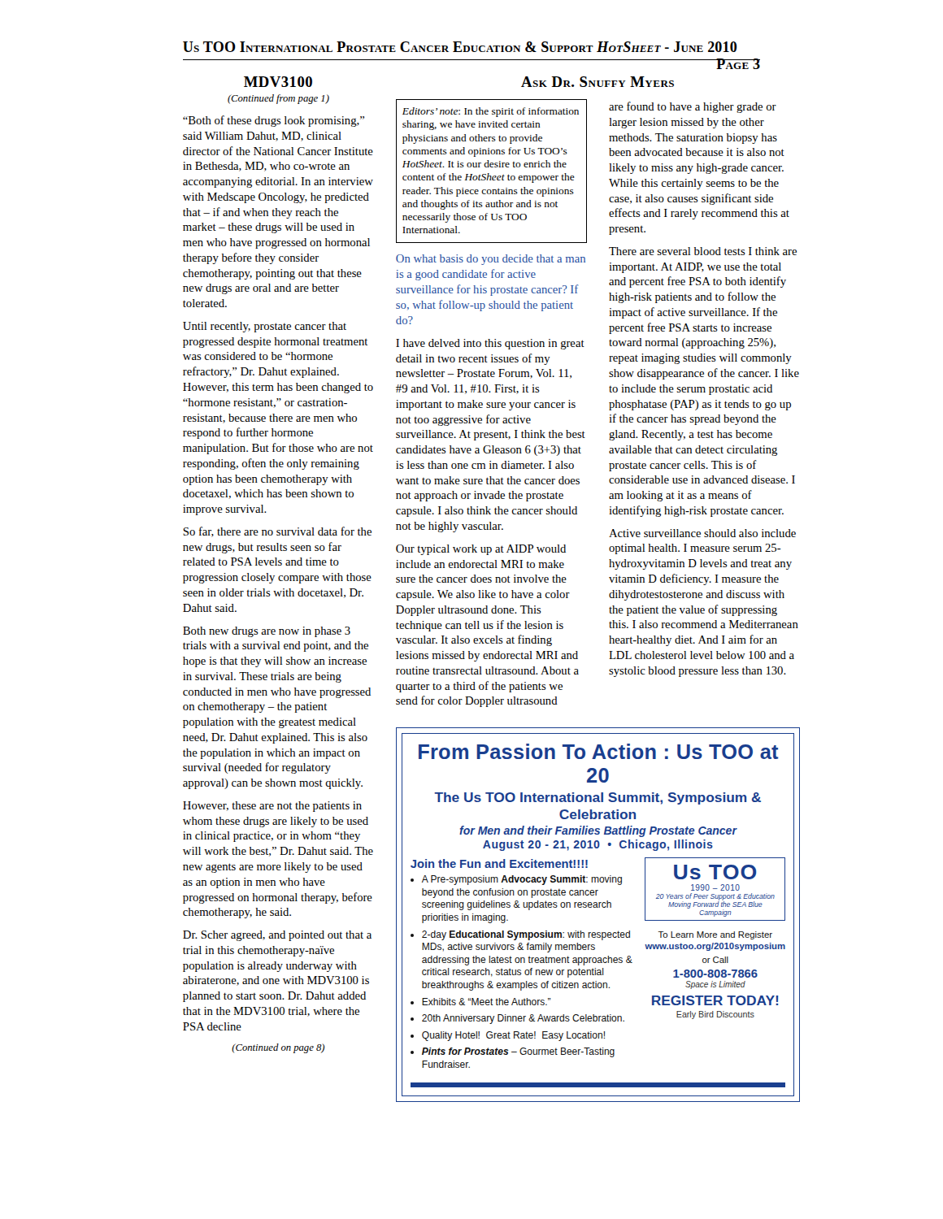Us TOO International Prostate Cancer Education & Support HotSheet - June 2010 Page 3
MDV3100
(Continued from page 1)
“Both of these drugs look promising,” said William Dahut, MD, clinical director of the National Cancer Institute in Bethesda, MD, who co-wrote an accompanying editorial. In an interview with Medscape Oncology, he predicted that – if and when they reach the market – these drugs will be used in men who have progressed on hormonal therapy before they consider chemotherapy, pointing out that these new drugs are oral and are better tolerated.
Until recently, prostate cancer that progressed despite hormonal treatment was considered to be “hormone refractory,” Dr. Dahut explained. However, this term has been changed to “hormone resistant,” or castration-resistant, because there are men who respond to further hormone manipulation. But for those who are not responding, often the only remaining option has been chemotherapy with docetaxel, which has been shown to improve survival.
So far, there are no survival data for the new drugs, but results seen so far related to PSA levels and time to progression closely compare with those seen in older trials with docetaxel, Dr. Dahut said.
Both new drugs are now in phase 3 trials with a survival end point, and the hope is that they will show an increase in survival. These trials are being conducted in men who have progressed on chemotherapy – the patient population with the greatest medical need, Dr. Dahut explained. This is also the population in which an impact on survival (needed for regulatory approval) can be shown most quickly.
However, these are not the patients in whom these drugs are likely to be used in clinical practice, or in whom “they will work the best,” Dr. Dahut said. The new agents are more likely to be used as an option in men who have progressed on hormonal therapy, before chemotherapy, he said.
Dr. Scher agreed, and pointed out that a trial in this chemotherapy-naïve population is already underway with abiraterone, and one with MDV3100 is planned to start soon. Dr. Dahut added that in the MDV3100 trial, where the PSA decline
(Continued on page 8)
Ask Dr. Snuffy Myers
Editors’ note: In the spirit of information sharing, we have invited certain physicians and others to provide comments and opinions for Us TOO’s HotSheet. It is our desire to enrich the content of the HotSheet to empower the reader. This piece contains the opinions and thoughts of its author and is not necessarily those of Us TOO International.
On what basis do you decide that a man is a good candidate for active surveillance for his prostate cancer? If so, what follow-up should the patient do?
I have delved into this question in great detail in two recent issues of my newsletter – Prostate Forum, Vol. 11, #9 and Vol. 11, #10. First, it is important to make sure your cancer is not too aggressive for active surveillance. At present, I think the best candidates have a Gleason 6 (3+3) that is less than one cm in diameter. I also want to make sure that the cancer does not approach or invade the prostate capsule. I also think the cancer should not be highly vascular.
Our typical work up at AIDP would include an endorectal MRI to make sure the cancer does not involve the capsule. We also like to have a color Doppler ultrasound done. This technique can tell us if the lesion is vascular. It also excels at finding lesions missed by endorectal MRI and routine transrectal ultrasound. About a quarter to a third of the patients we send for color Doppler ultrasound
are found to have a higher grade or larger lesion missed by the other methods. The saturation biopsy has been advocated because it is also not likely to miss any high-grade cancer. While this certainly seems to be the case, it also causes significant side effects and I rarely recommend this at present.
There are several blood tests I think are important. At AIDP, we use the total and percent free PSA to both identify high-risk patients and to follow the impact of active surveillance. If the percent free PSA starts to increase toward normal (approaching 25%), repeat imaging studies will commonly show disappearance of the cancer. I like to include the serum prostatic acid phosphatase (PAP) as it tends to go up if the cancer has spread beyond the gland. Recently, a test has become available that can detect circulating prostate cancer cells. This is of considerable use in advanced disease. I am looking at it as a means of identifying high-risk prostate cancer.
Active surveillance should also include optimal health. I measure serum 25-hydroxyvitamin D levels and treat any vitamin D deficiency. I measure the dihydrotestosterone and discuss with the patient the value of suppressing this. I also recommend a Mediterranean heart-healthy diet. And I aim for an LDL cholesterol level below 100 and a systolic blood pressure less than 130.
From Passion To Action : Us TOO at 20
The Us TOO International Summit, Symposium & Celebration
for Men and their Families Battling Prostate Cancer
August 20 - 21, 2010 • Chicago, Illinois
Join the Fun and Excitement!!!!
A Pre-symposium Advocacy Summit: moving beyond the confusion on prostate cancer screening guidelines & updates on research priorities in imaging.
2-day Educational Symposium: with respected MDs, active survivors & family members addressing the latest on treatment approaches & critical research, status of new or potential breakthroughs & examples of citizen action.
Exhibits & “Meet the Authors.”
20th Anniversary Dinner & Awards Celebration.
Quality Hotel! Great Rate! Easy Location!
Pints for Prostates – Gourmet Beer-Tasting Fundraiser.
Us TOO
1990 – 2010
20 Years of Peer Support & Education
Moving Forward the SEA Blue Campaign
To Learn More and Register
www.ustoo.org/2010symposium
or Call
1-800-808-7866
Space is Limited
REGISTER TODAY!
Early Bird Discounts